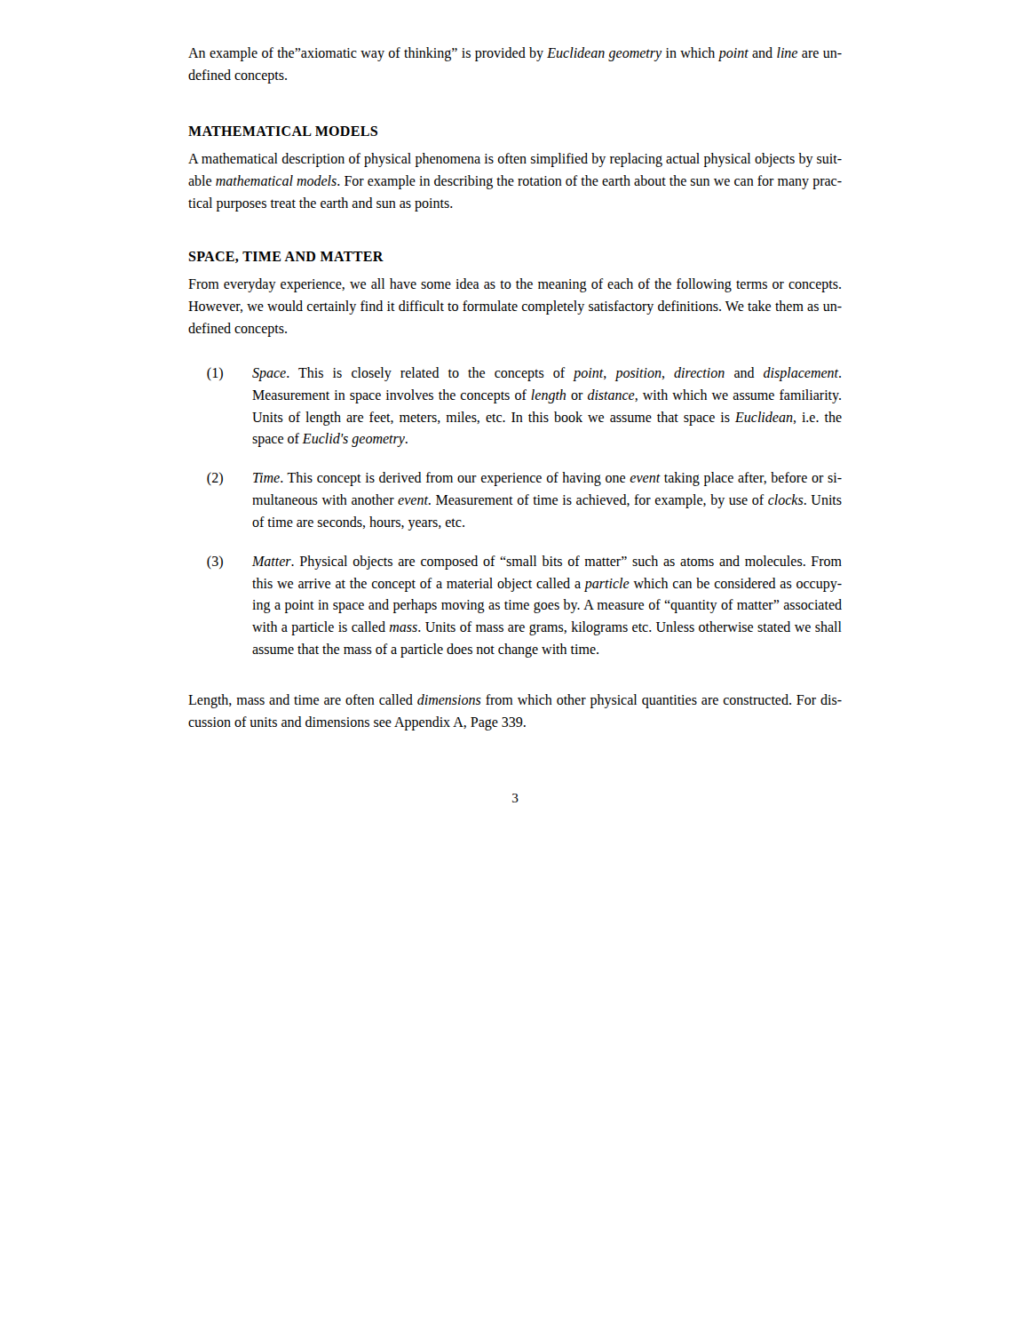An example of the”axiomatic way of thinking” is provided by Euclidean geometry in which point and line are undefined concepts.
Mathematical Models
A mathematical description of physical phenomena is often simplified by replacing actual physical objects by suitable mathematical models. For example in describing the rotation of the earth about the sun we can for many practical purposes treat the earth and sun as points.
Space, Time and Matter
From everyday experience, we all have some idea as to the meaning of each of the following terms or concepts. However, we would certainly find it difficult to formulate completely satisfactory definitions. We take them as undefined concepts.
Space. This is closely related to the concepts of point, position, direction and displacement. Measurement in space involves the concepts of length or distance, with which we assume familiarity. Units of length are feet, meters, miles, etc. In this book we assume that space is Euclidean, i.e. the space of Euclid's geometry.
Time. This concept is derived from our experience of having one event taking place after, before or simultaneous with another event. Measurement of time is achieved, for example, by use of clocks. Units of time are seconds, hours, years, etc.
Matter. Physical objects are composed of “small bits of matter” such as atoms and molecules. From this we arrive at the concept of a material object called a particle which can be considered as occupying a point in space and perhaps moving as time goes by. A measure of “quantity of matter” associated with a particle is called mass. Units of mass are grams, kilograms etc. Unless otherwise stated we shall assume that the mass of a particle does not change with time.
Length, mass and time are often called dimensions from which other physical quantities are constructed. For discussion of units and dimensions see Appendix A, Page 339.
3